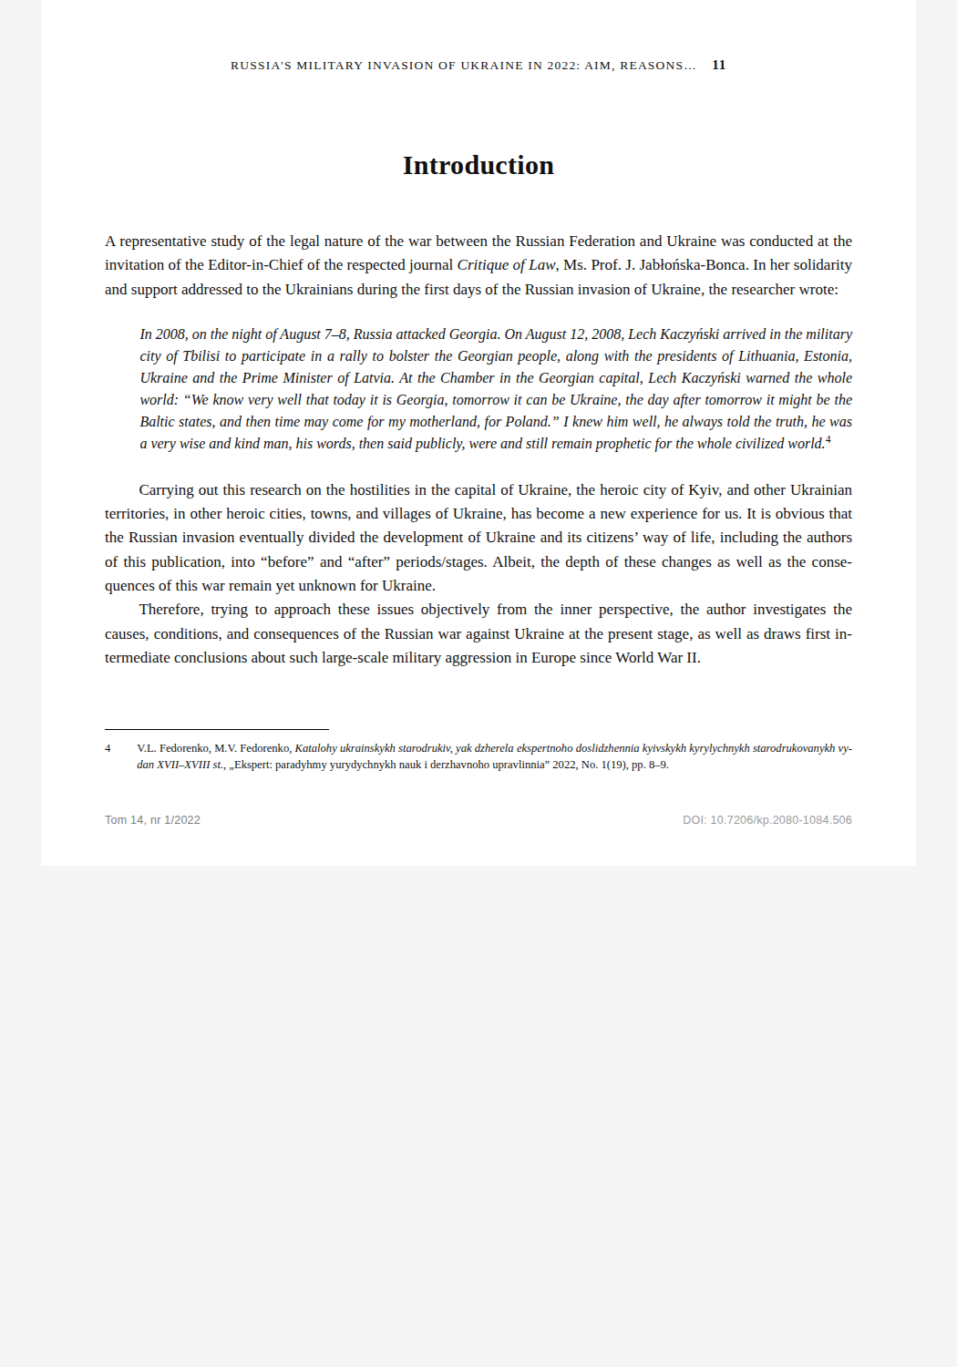Russia's military invasion of Ukraine in 2022: aim, reasons… 11
Introduction
A representative study of the legal nature of the war between the Russian Federation and Ukraine was conducted at the invitation of the Editor-in-Chief of the respected journal Critique of Law, Ms. Prof. J. Jabłońska-Bonca. In her solidarity and support addressed to the Ukrainians during the first days of the Russian invasion of Ukraine, the researcher wrote:
In 2008, on the night of August 7–8, Russia attacked Georgia. On August 12, 2008, Lech Kaczyński arrived in the military city of Tbilisi to participate in a rally to bolster the Georgian people, along with the presidents of Lithuania, Estonia, Ukraine and the Prime Minister of Latvia. At the Chamber in the Georgian capital, Lech Kaczyński warned the whole world: “We know very well that today it is Georgia, tomorrow it can be Ukraine, the day after tomorrow it might be the Baltic states, and then time may come for my motherland, for Poland.” I knew him well, he always told the truth, he was a very wise and kind man, his words, then said publicly, were and still remain prophetic for the whole civilized world.4
Carrying out this research on the hostilities in the capital of Ukraine, the heroic city of Kyiv, and other Ukrainian territories, in other heroic cities, towns, and villages of Ukraine, has become a new experience for us. It is obvious that the Russian invasion eventually divided the development of Ukraine and its citizens’ way of life, including the authors of this publication, into “before” and “after” periods/stages. Albeit, the depth of these changes as well as the consequences of this war remain yet unknown for Ukraine.
Therefore, trying to approach these issues objectively from the inner perspective, the author investigates the causes, conditions, and consequences of the Russian war against Ukraine at the present stage, as well as draws first intermediate conclusions about such large-scale military aggression in Europe since World War II.
4 V.L. Fedorenko, M.V. Fedorenko, Katalohy ukrainskykh starodrukiv, yak dzherela ekspertnoho doslidzhennia kyivskykh kyrylychnykh starodrukovanykh vydan XVII–XVIII st., „Ekspert: paradyhmy yurydychnykh nauk i derzhavnoho upravlinnia” 2022, No. 1(19), pp. 8–9.
Tom 14, nr 1/2022 DOI: 10.7206/kp.2080-1084.506